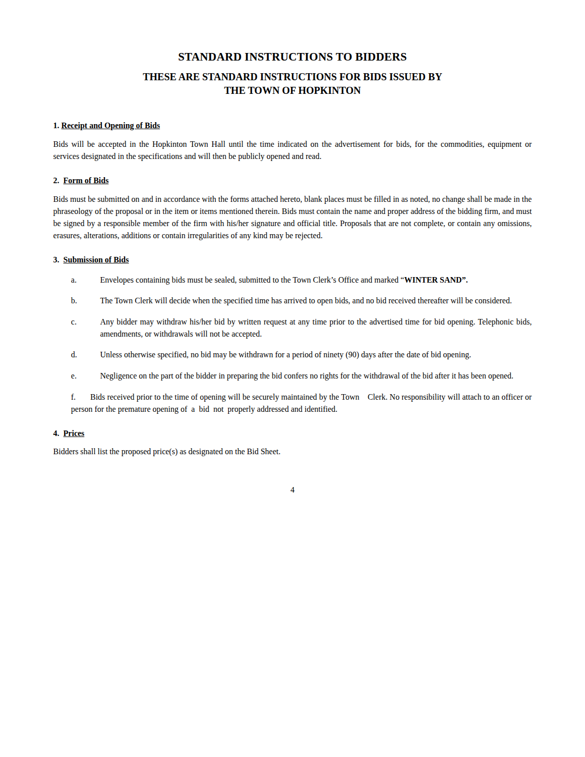STANDARD INSTRUCTIONS TO BIDDERS
THESE ARE STANDARD INSTRUCTIONS FOR BIDS ISSUED BY
THE TOWN OF HOPKINTON
1. Receipt and Opening of Bids
Bids will be accepted in the Hopkinton Town Hall until the time indicated on the advertisement for bids, for the commodities, equipment or services designated in the specifications and will then be publicly opened and read.
2. Form of Bids
Bids must be submitted on and in accordance with the forms attached hereto, blank places must be filled in as noted, no change shall be made in the phraseology of the proposal or in the item or items mentioned therein. Bids must contain the name and proper address of the bidding firm, and must be signed by a responsible member of the firm with his/her signature and official title. Proposals that are not complete, or contain any omissions, erasures, alterations, additions or contain irregularities of any kind may be rejected.
3. Submission of Bids
a. Envelopes containing bids must be sealed, submitted to the Town Clerk’s Office and marked “WINTER SAND”.
b. The Town Clerk will decide when the specified time has arrived to open bids, and no bid received thereafter will be considered.
c. Any bidder may withdraw his/her bid by written request at any time prior to the advertised time for bid opening. Telephonic bids, amendments, or withdrawals will not be accepted.
d. Unless otherwise specified, no bid may be withdrawn for a period of ninety (90) days after the date of bid opening.
e. Negligence on the part of the bidder in preparing the bid confers no rights for the withdrawal of the bid after it has been opened.
f. Bids received prior to the time of opening will be securely maintained by the Town Clerk. No responsibility will attach to an officer or person for the premature opening of a bid not properly addressed and identified.
4. Prices
Bidders shall list the proposed price(s) as designated on the Bid Sheet.
4